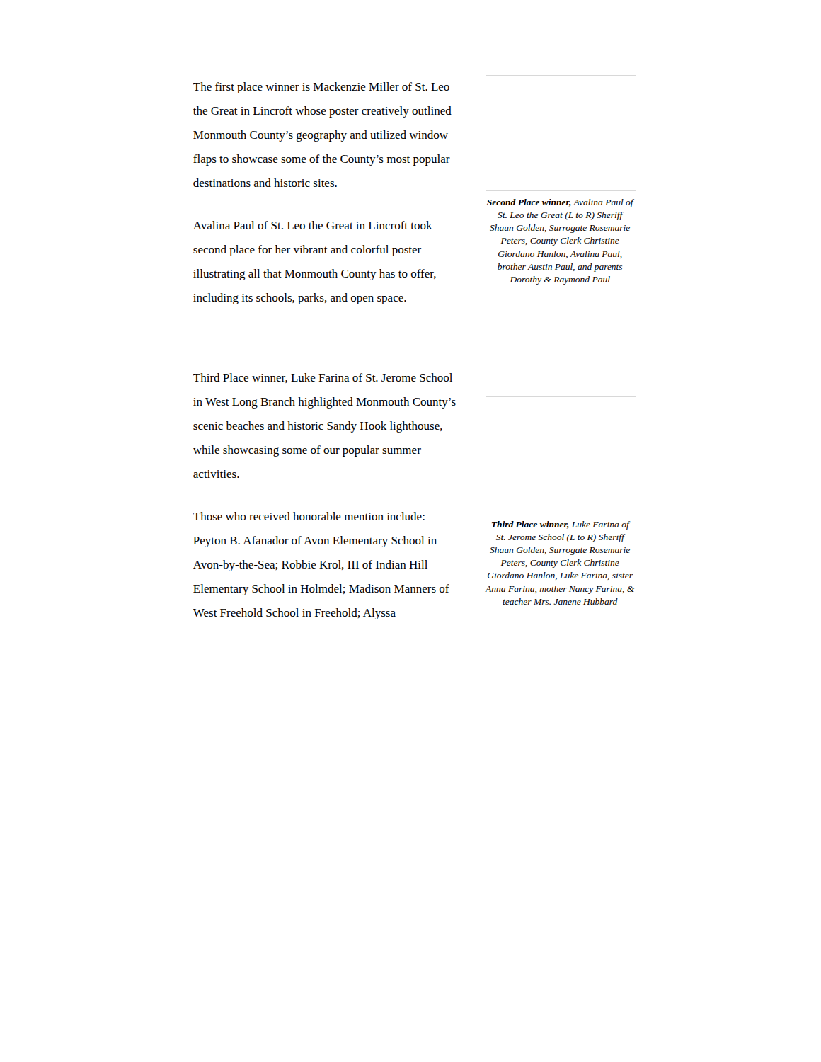The first place winner is Mackenzie Miller of St. Leo the Great in Lincroft whose poster creatively outlined Monmouth County’s geography and utilized window flaps to showcase some of the County’s most popular destinations and historic sites.
Avalina Paul of St. Leo the Great in Lincroft took second place for her vibrant and colorful poster illustrating all that Monmouth County has to offer, including its schools, parks, and open space.
Second Place winner, Avalina Paul of St. Leo the Great (L to R) Sheriff Shaun Golden, Surrogate Rosemarie Peters, County Clerk Christine Giordano Hanlon, Avalina Paul, brother Austin Paul, and parents Dorothy & Raymond Paul
Third Place winner, Luke Farina of St. Jerome School in West Long Branch highlighted Monmouth County’s scenic beaches and historic Sandy Hook lighthouse, while showcasing some of our popular summer activities.
Those who received honorable mention include: Peyton B. Afanador of Avon Elementary School in Avon-by-the-Sea; Robbie Krol, III of Indian Hill Elementary School in Holmdel; Madison Manners of West Freehold School in Freehold; Alyssa
Third Place winner, Luke Farina of St. Jerome School (L to R) Sheriff Shaun Golden, Surrogate Rosemarie Peters, County Clerk Christine Giordano Hanlon, Luke Farina, sister Anna Farina, mother Nancy Farina, & teacher Mrs. Janene Hubbard